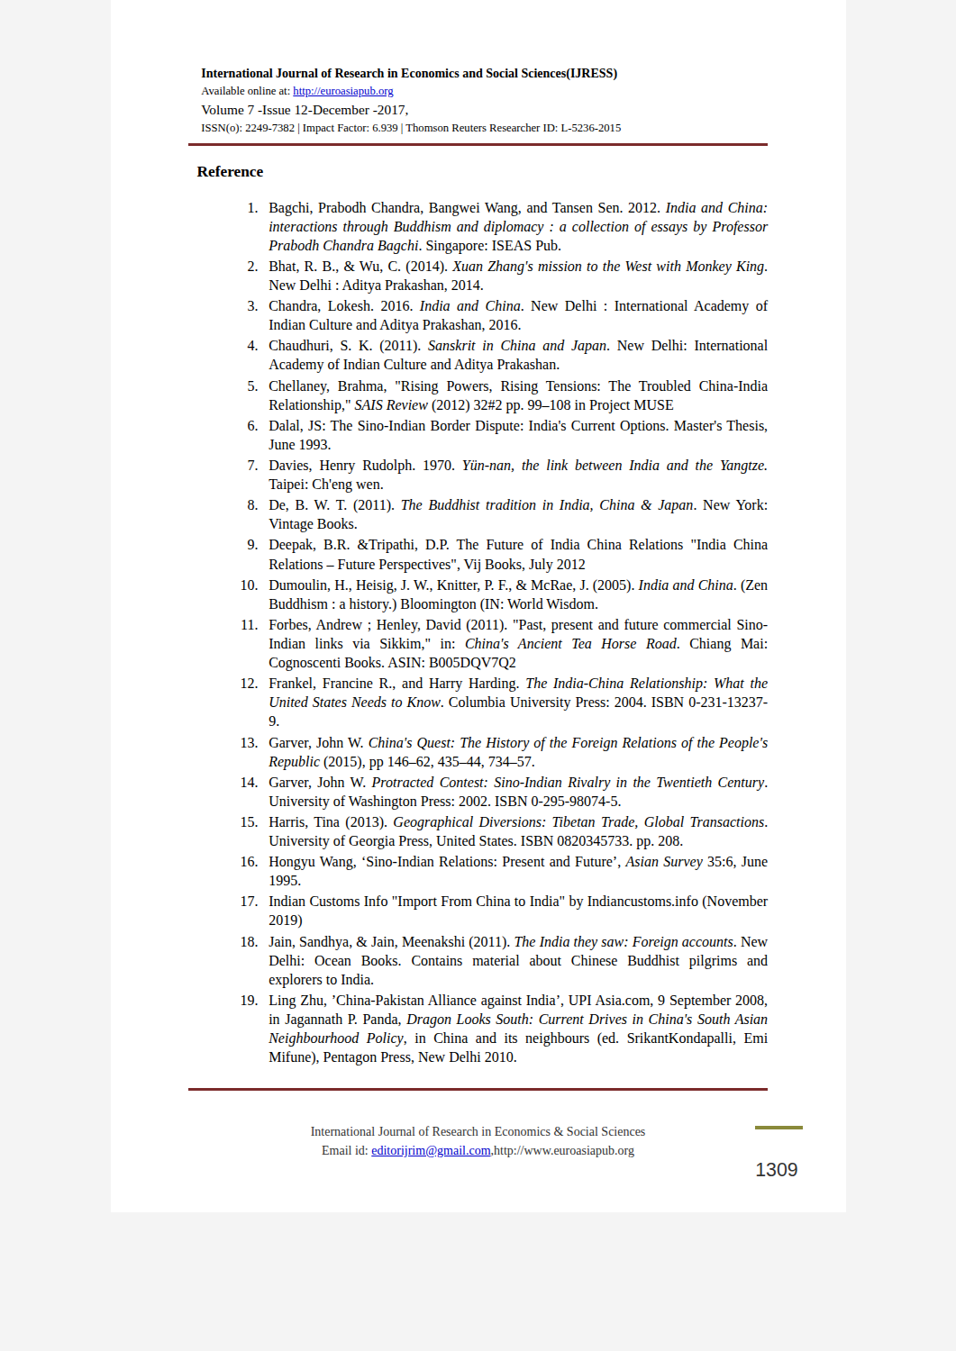International Journal of Research in Economics and Social Sciences(IJRESS)
Available online at: http://euroasiapub.org
Volume 7 -Issue 12-December -2017,
ISSN(o): 2249-7382 | Impact Factor: 6.939 | Thomson Reuters Researcher ID: L-5236-2015
Reference
Bagchi, Prabodh Chandra, Bangwei Wang, and Tansen Sen. 2012. India and China: interactions through Buddhism and diplomacy : a collection of essays by Professor Prabodh Chandra Bagchi. Singapore: ISEAS Pub.
Bhat, R. B., & Wu, C. (2014). Xuan Zhang's mission to the West with Monkey King. New Delhi : Aditya Prakashan, 2014.
Chandra, Lokesh. 2016. India and China. New Delhi : International Academy of Indian Culture and Aditya Prakashan, 2016.
Chaudhuri, S. K. (2011). Sanskrit in China and Japan. New Delhi: International Academy of Indian Culture and Aditya Prakashan.
Chellaney, Brahma, "Rising Powers, Rising Tensions: The Troubled China-India Relationship," SAIS Review (2012) 32#2 pp. 99–108 in Project MUSE
Dalal, JS: The Sino-Indian Border Dispute: India's Current Options. Master's Thesis, June 1993.
Davies, Henry Rudolph. 1970. Yün-nan, the link between India and the Yangtze. Taipei: Ch'eng wen.
De, B. W. T. (2011). The Buddhist tradition in India, China & Japan. New York: Vintage Books.
Deepak, B.R. &Tripathi, D.P. The Future of India China Relations "India China Relations – Future Perspectives", Vij Books, July 2012
Dumoulin, H., Heisig, J. W., Knitter, P. F., & McRae, J. (2005). India and China. (Zen Buddhism : a history.) Bloomington (IN: World Wisdom.
Forbes, Andrew ; Henley, David (2011). "Past, present and future commercial Sino-Indian links via Sikkim," in: China's Ancient Tea Horse Road. Chiang Mai: Cognoscenti Books. ASIN: B005DQV7Q2
Frankel, Francine R., and Harry Harding. The India-China Relationship: What the United States Needs to Know. Columbia University Press: 2004. ISBN 0-231-13237-9.
Garver, John W. China's Quest: The History of the Foreign Relations of the People's Republic (2015), pp 146–62, 435–44, 734–57.
Garver, John W. Protracted Contest: Sino-Indian Rivalry in the Twentieth Century. University of Washington Press: 2002. ISBN 0-295-98074-5.
Harris, Tina (2013). Geographical Diversions: Tibetan Trade, Global Transactions. University of Georgia Press, United States. ISBN 0820345733. pp. 208.
Hongyu Wang, ‘Sino-Indian Relations: Present and Future’, Asian Survey 35:6, June 1995.
Indian Customs Info "Import From China to India" by Indiancustoms.info (November 2019)
Jain, Sandhya, & Jain, Meenakshi (2011). The India they saw: Foreign accounts. New Delhi: Ocean Books. Contains material about Chinese Buddhist pilgrims and explorers to India.
Ling Zhu, ’China-Pakistan Alliance against India’, UPI Asia.com, 9 September 2008, in Jagannath P. Panda, Dragon Looks South: Current Drives in China's South Asian Neighbourhood Policy, in China and its neighbours (ed. SrikantKondapalli, Emi Mifune), Pentagon Press, New Delhi 2010.
International Journal of Research in Economics & Social Sciences
Email id: editorijrim@gmail.com,http://www.euroasiapub.org
1309